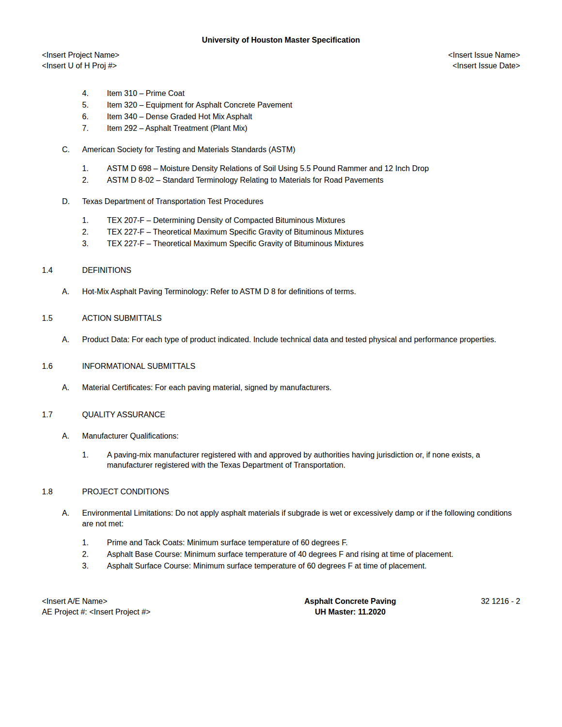University of Houston Master Specification
| <Insert Project Name> | <Insert Issue Name> |
| <Insert U of H Proj #> | <Insert Issue Date> |
4. Item 310 – Prime Coat
5. Item 320 – Equipment for Asphalt Concrete Pavement
6. Item 340 – Dense Graded Hot Mix Asphalt
7. Item 292 – Asphalt Treatment (Plant Mix)
C.
American Society for Testing and Materials Standards (ASTM)
1. ASTM D 698 – Moisture Density Relations of Soil Using 5.5 Pound Rammer and 12 Inch Drop
2. ASTM D 8-02 – Standard Terminology Relating to Materials for Road Pavements
D.
Texas Department of Transportation Test Procedures
1. TEX 207-F – Determining Density of Compacted Bituminous Mixtures
2. TEX 227-F – Theoretical Maximum Specific Gravity of Bituminous Mixtures
3. TEX 227-F – Theoretical Maximum Specific Gravity of Bituminous Mixtures
1.4
DEFINITIONS
A.
Hot-Mix Asphalt Paving Terminology: Refer to ASTM D 8 for definitions of terms.
1.5
ACTION SUBMITTALS
A.
Product Data: For each type of product indicated. Include technical data and tested physical and performance properties.
1.6
INFORMATIONAL SUBMITTALS
A.
Material Certificates: For each paving material, signed by manufacturers.
1.7
QUALITY ASSURANCE
A.
Manufacturer Qualifications:
1. A paving-mix manufacturer registered with and approved by authorities having jurisdiction or, if none exists, a manufacturer registered with the Texas Department of Transportation.
1.8
PROJECT CONDITIONS
A.
Environmental Limitations: Do not apply asphalt materials if subgrade is wet or excessively damp or if the following conditions are not met:
1. Prime and Tack Coats: Minimum surface temperature of 60 degrees F.
2. Asphalt Base Course: Minimum surface temperature of 40 degrees F and rising at time of placement.
3. Asphalt Surface Course: Minimum surface temperature of 60 degrees F at time of placement.
| <Insert A/E Name> | Asphalt Concrete Paving | 32 1216 - 2 |
| AE Project #: <Insert Project #> | UH Master: 11.2020 | |